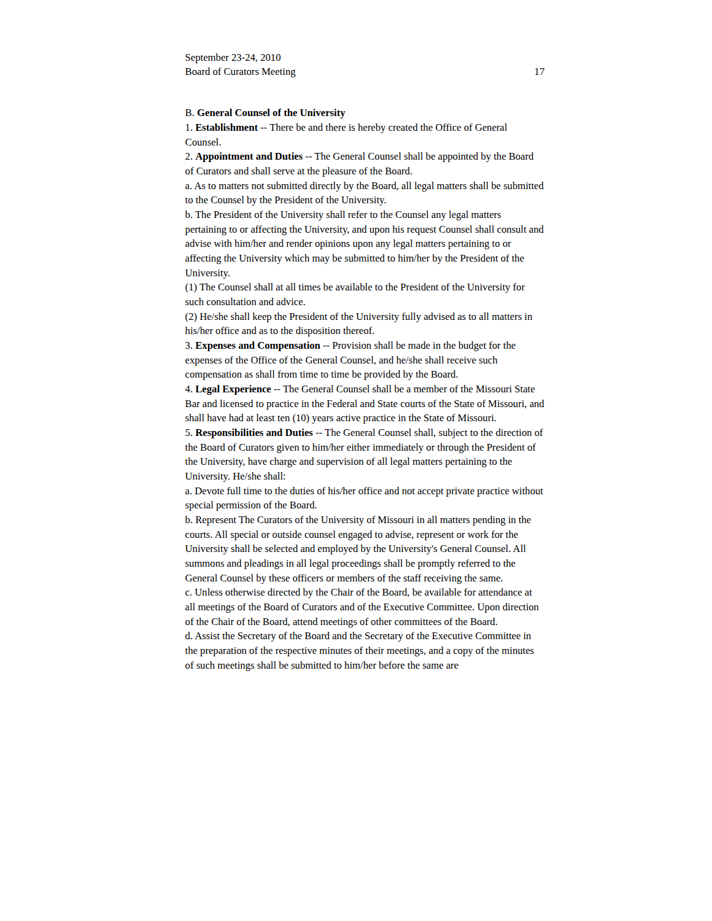September 23-24, 2010
Board of Curators Meeting 17
B. General Counsel of the University
1. Establishment -- There be and there is hereby created the Office of General Counsel.
2. Appointment and Duties -- The General Counsel shall be appointed by the Board of Curators and shall serve at the pleasure of the Board.
a. As to matters not submitted directly by the Board, all legal matters shall be submitted to the Counsel by the President of the University.
b. The President of the University shall refer to the Counsel any legal matters pertaining to or affecting the University, and upon his request Counsel shall consult and advise with him/her and render opinions upon any legal matters pertaining to or affecting the University which may be submitted to him/her by the President of the University.
(1) The Counsel shall at all times be available to the President of the University for such consultation and advice.
(2) He/she shall keep the President of the University fully advised as to all matters in his/her office and as to the disposition thereof.
3. Expenses and Compensation -- Provision shall be made in the budget for the expenses of the Office of the General Counsel, and he/she shall receive such compensation as shall from time to time be provided by the Board.
4. Legal Experience -- The General Counsel shall be a member of the Missouri State Bar and licensed to practice in the Federal and State courts of the State of Missouri, and shall have had at least ten (10) years active practice in the State of Missouri.
5. Responsibilities and Duties -- The General Counsel shall, subject to the direction of the Board of Curators given to him/her either immediately or through the President of the University, have charge and supervision of all legal matters pertaining to the University. He/she shall:
a. Devote full time to the duties of his/her office and not accept private practice without special permission of the Board.
b. Represent The Curators of the University of Missouri in all matters pending in the courts. All special or outside counsel engaged to advise, represent or work for the University shall be selected and employed by the University's General Counsel. All summons and pleadings in all legal proceedings shall be promptly referred to the General Counsel by these officers or members of the staff receiving the same.
c. Unless otherwise directed by the Chair of the Board, be available for attendance at all meetings of the Board of Curators and of the Executive Committee. Upon direction of the Chair of the Board, attend meetings of other committees of the Board.
d. Assist the Secretary of the Board and the Secretary of the Executive Committee in the preparation of the respective minutes of their meetings, and a copy of the minutes of such meetings shall be submitted to him/her before the same are